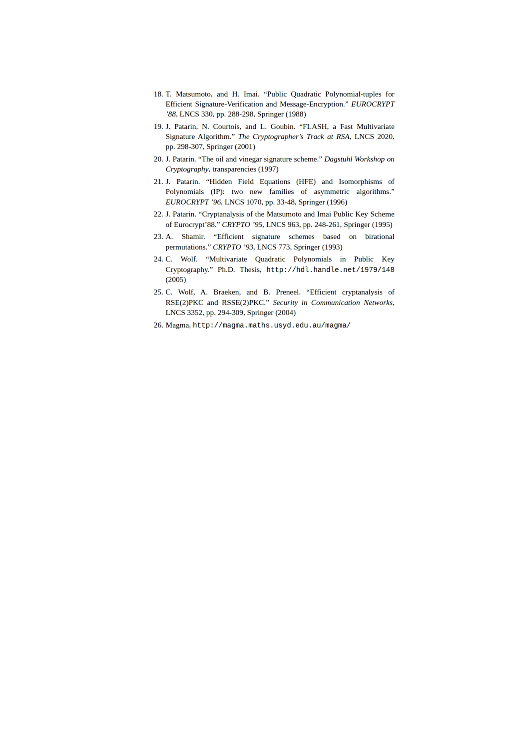18. T. Matsumoto, and H. Imai. “Public Quadratic Polynomial-tuples for Efficient Signature-Verification and Message-Encryption.” EUROCRYPT ’88, LNCS 330, pp. 288-298, Springer (1988)
19. J. Patarin, N. Courtois, and L. Goubin. “FLASH, a Fast Multivariate Signature Algorithm.” The Cryptographer’s Track at RSA, LNCS 2020, pp. 298-307, Springer (2001)
20. J. Patarin. “The oil and vinegar signature scheme.” Dagstuhl Workshop on Cryptography, transparencies (1997)
21. J. Patarin. “Hidden Field Equations (HFE) and Isomorphisms of Polynomials (IP): two new families of asymmetric algorithms.” EUROCRYPT ’96, LNCS 1070, pp. 33-48, Springer (1996)
22. J. Patarin. “Cryptanalysis of the Matsumoto and Imai Public Key Scheme of Eurocrypt’88.” CRYPTO ’95, LNCS 963, pp. 248-261, Springer (1995)
23. A. Shamir. “Efficient signature schemes based on birational permutations.” CRYPTO ’93, LNCS 773, Springer (1993)
24. C. Wolf. “Multivariate Quadratic Polynomials in Public Key Cryptography.” Ph.D. Thesis, http://hdl.handle.net/1979/148 (2005)
25. C. Wolf, A. Braeken, and B. Preneel. “Efficient cryptanalysis of RSE(2)PKC and RSSE(2)PKC.” Security in Communication Networks, LNCS 3352, pp. 294-309, Springer (2004)
26. Magma, http://magma.maths.usyd.edu.au/magma/